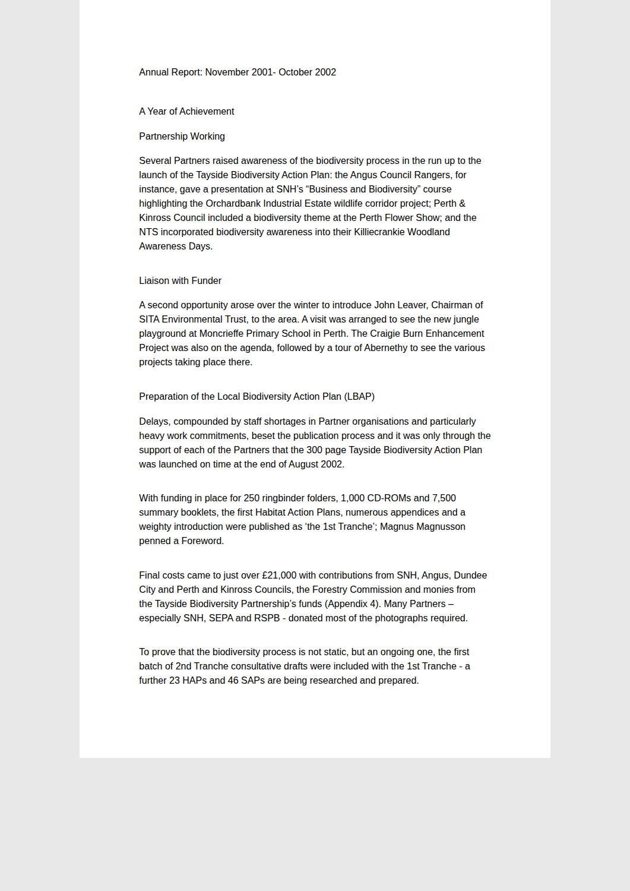Annual Report: November 2001- October 2002
A Year of Achievement
Partnership Working
Several Partners raised awareness of the biodiversity process in the run up to the launch of the Tayside Biodiversity Action Plan: the Angus Council Rangers, for instance, gave a presentation at SNH’s “Business and Biodiversity” course highlighting the Orchardbank Industrial Estate wildlife corridor project; Perth & Kinross Council included a biodiversity theme at the Perth Flower Show; and the NTS incorporated biodiversity awareness into their Killiecrankie Woodland Awareness Days.
Liaison with Funder
A second opportunity arose over the winter to introduce John Leaver, Chairman of SITA Environmental Trust, to the area. A visit was arranged to see the new jungle playground at Moncrieffe Primary School in Perth. The Craigie Burn Enhancement Project was also on the agenda, followed by a tour of Abernethy to see the various projects taking place there.
Preparation of the Local Biodiversity Action Plan (LBAP)
Delays, compounded by staff shortages in Partner organisations and particularly heavy work commitments, beset the publication process and it was only through the support of each of the Partners that the 300 page Tayside Biodiversity Action Plan was launched on time at the end of August 2002.
With funding in place for 250 ringbinder folders, 1,000 CD-ROMs and 7,500 summary booklets, the first Habitat Action Plans, numerous appendices and a weighty introduction were published as ‘the 1st Tranche’; Magnus Magnusson penned a Foreword.
Final costs came to just over £21,000 with contributions from SNH, Angus, Dundee City and Perth and Kinross Councils, the Forestry Commission and monies from the Tayside Biodiversity Partnership’s funds (Appendix 4). Many Partners – especially SNH, SEPA and RSPB - donated most of the photographs required.
To prove that the biodiversity process is not static, but an ongoing one, the first batch of 2nd Tranche consultative drafts were included with the 1st Tranche - a further 23 HAPs and 46 SAPs are being researched and prepared.